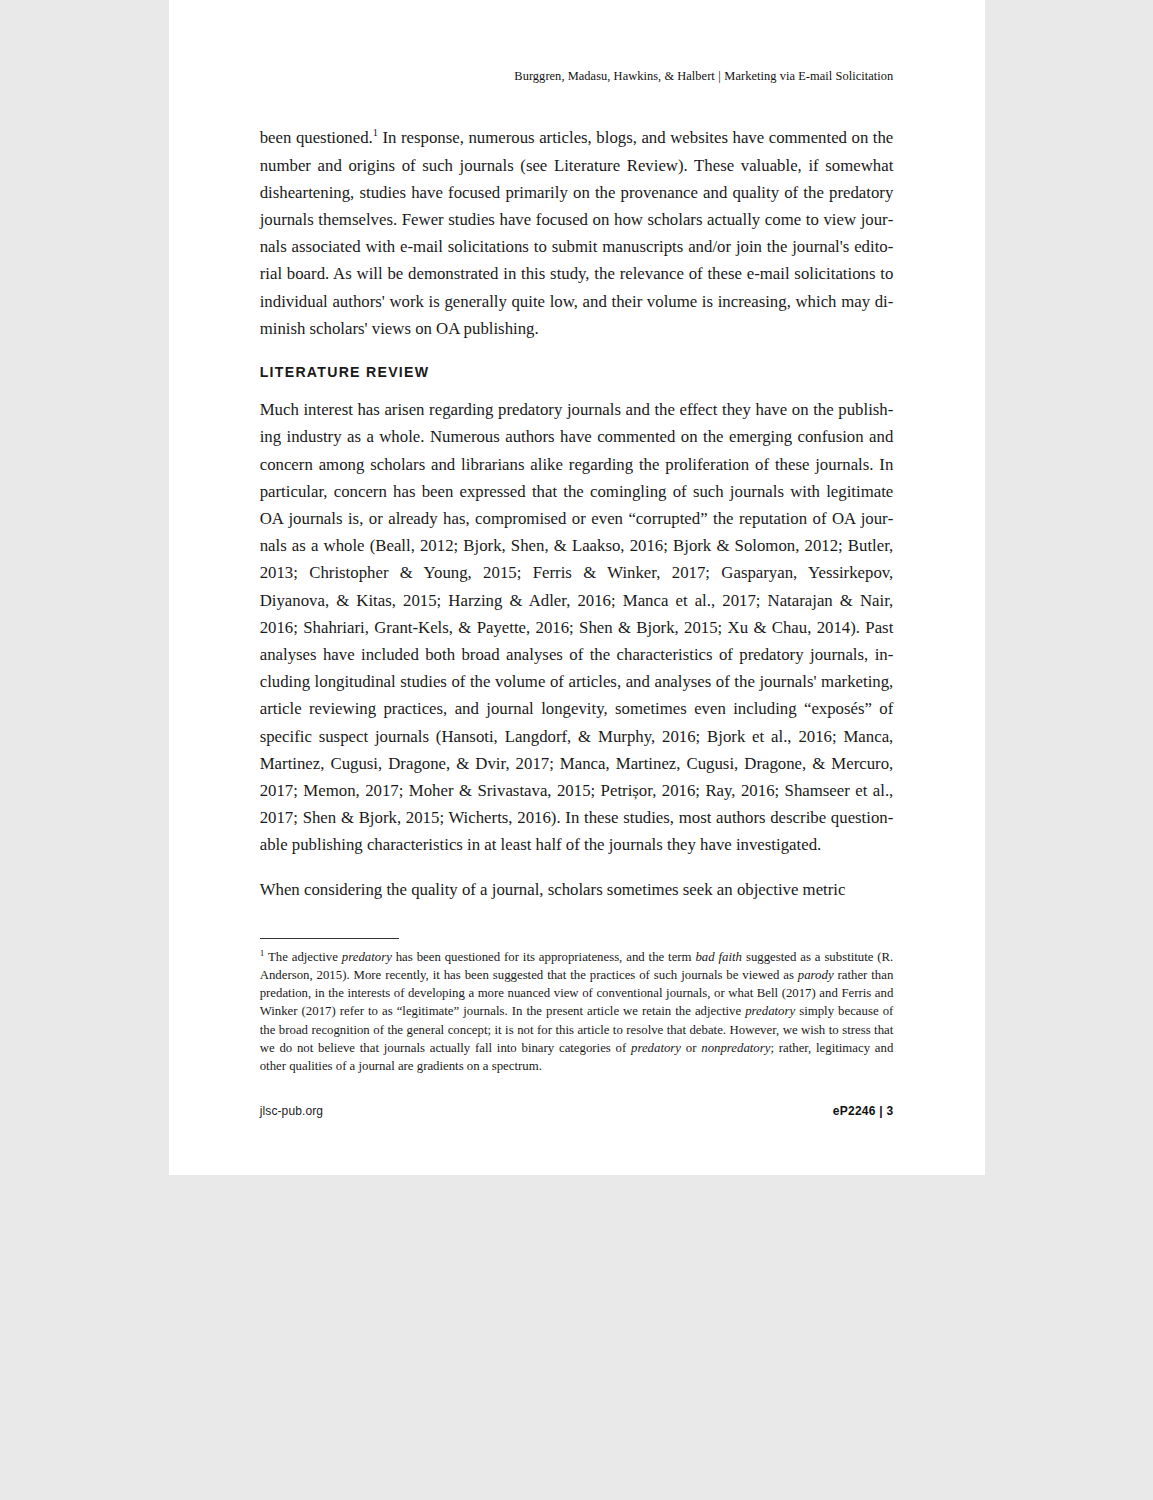Burggren, Madasu, Hawkins, & Halbert|Marketing via E-mail Solicitation
been questioned.1 In response, numerous articles, blogs, and websites have commented on the number and origins of such journals (see Literature Review). These valuable, if somewhat disheartening, studies have focused primarily on the provenance and quality of the predatory journals themselves. Fewer studies have focused on how scholars actually come to view journals associated with e-mail solicitations to submit manuscripts and/or join the journal's editorial board. As will be demonstrated in this study, the relevance of these e-mail solicitations to individual authors' work is generally quite low, and their volume is increasing, which may diminish scholars' views on OA publishing.
Literature Review
Much interest has arisen regarding predatory journals and the effect they have on the publishing industry as a whole. Numerous authors have commented on the emerging confusion and concern among scholars and librarians alike regarding the proliferation of these journals. In particular, concern has been expressed that the comingling of such journals with legitimate OA journals is, or already has, compromised or even “corrupted” the reputation of OA journals as a whole (Beall, 2012; Bjork, Shen, & Laakso, 2016; Bjork & Solomon, 2012; Butler, 2013; Christopher & Young, 2015; Ferris & Winker, 2017; Gasparyan, Yessirkepov, Diyanova, & Kitas, 2015; Harzing & Adler, 2016; Manca et al., 2017; Natarajan & Nair, 2016; Shahriari, Grant-Kels, & Payette, 2016; Shen & Bjork, 2015; Xu & Chau, 2014). Past analyses have included both broad analyses of the characteristics of predatory journals, including longitudinal studies of the volume of articles, and analyses of the journals' marketing, article reviewing practices, and journal longevity, sometimes even including “exposés” of specific suspect journals (Hansoti, Langdorf, & Murphy, 2016; Bjork et al., 2016; Manca, Martinez, Cugusi, Dragone, & Dvir, 2017; Manca, Martinez, Cugusi, Dragone, & Mercuro, 2017; Memon, 2017; Moher & Srivastava, 2015; Petrișor, 2016; Ray, 2016; Shamseer et al., 2017; Shen & Bjork, 2015; Wicherts, 2016). In these studies, most authors describe questionable publishing characteristics in at least half of the journals they have investigated.
When considering the quality of a journal, scholars sometimes seek an objective metric
1 The adjective predatory has been questioned for its appropriateness, and the term bad faith suggested as a substitute (R. Anderson, 2015). More recently, it has been suggested that the practices of such journals be viewed as parody rather than predation, in the interests of developing a more nuanced view of conventional journals, or what Bell (2017) and Ferris and Winker (2017) refer to as “legitimate” journals. In the present article we retain the adjective predatory simply because of the broad recognition of the general concept; it is not for this article to resolve that debate. However, we wish to stress that we do not believe that journals actually fall into binary categories of predatory or nonpredatory; rather, legitimacy and other qualities of a journal are gradients on a spectrum.
jlsc-pub.org
eP2246 | 3